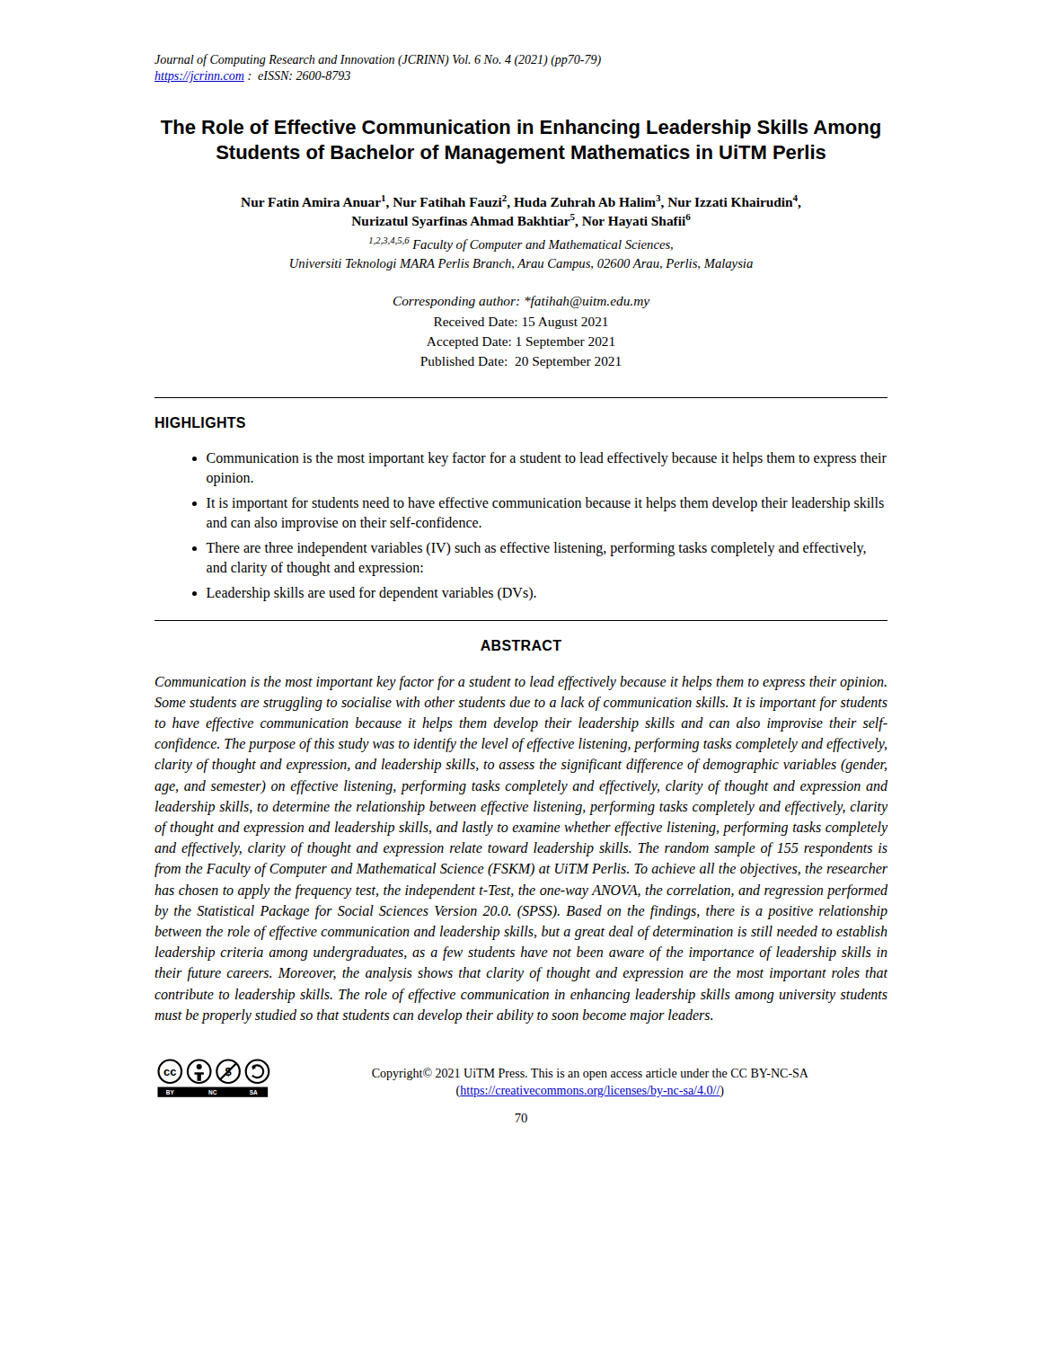Journal of Computing Research and Innovation (JCRINN) Vol. 6 No. 4 (2021) (pp70-79)
https://jcrinn.com : eISSN: 2600-8793
The Role of Effective Communication in Enhancing Leadership Skills Among Students of Bachelor of Management Mathematics in UiTM Perlis
Nur Fatin Amira Anuar1, Nur Fatihah Fauzi2, Huda Zuhrah Ab Halim3, Nur Izzati Khairudin4,
Nurizatul Syarfinas Ahmad Bakhtiar5, Nor Hayati Shafii6
1,2,3,4,5,6 Faculty of Computer and Mathematical Sciences,
Universiti Teknologi MARA Perlis Branch, Arau Campus, 02600 Arau, Perlis, Malaysia
Corresponding author: *fatihah@uitm.edu.my
Received Date: 15 August 2021
Accepted Date: 1 September 2021
Published Date: 20 September 2021
HIGHLIGHTS
Communication is the most important key factor for a student to lead effectively because it helps them to express their opinion.
It is important for students need to have effective communication because it helps them develop their leadership skills and can also improvise on their self-confidence.
There are three independent variables (IV) such as effective listening, performing tasks completely and effectively, and clarity of thought and expression:
Leadership skills are used for dependent variables (DVs).
ABSTRACT
Communication is the most important key factor for a student to lead effectively because it helps them to express their opinion. Some students are struggling to socialise with other students due to a lack of communication skills. It is important for students to have effective communication because it helps them develop their leadership skills and can also improvise their self-confidence. The purpose of this study was to identify the level of effective listening, performing tasks completely and effectively, clarity of thought and expression, and leadership skills, to assess the significant difference of demographic variables (gender, age, and semester) on effective listening, performing tasks completely and effectively, clarity of thought and expression and leadership skills, to determine the relationship between effective listening, performing tasks completely and effectively, clarity of thought and expression and leadership skills, and lastly to examine whether effective listening, performing tasks completely and effectively, clarity of thought and expression relate toward leadership skills. The random sample of 155 respondents is from the Faculty of Computer and Mathematical Science (FSKM) at UiTM Perlis. To achieve all the objectives, the researcher has chosen to apply the frequency test, the independent t-Test, the one-way ANOVA, the correlation, and regression performed by the Statistical Package for Social Sciences Version 20.0. (SPSS). Based on the findings, there is a positive relationship between the role of effective communication and leadership skills, but a great deal of determination is still needed to establish leadership criteria among undergraduates, as a few students have not been aware of the importance of leadership skills in their future careers. Moreover, the analysis shows that clarity of thought and expression are the most important roles that contribute to leadership skills. The role of effective communication in enhancing leadership skills among university students must be properly studied so that students can develop their ability to soon become major leaders.
cc $ BY NC SA
Copyright© 2021 UiTM Press. This is an open access article under the CC BY-NC-SA
(https://creativecommons.org/licenses/by-nc-sa/4.0//)
70